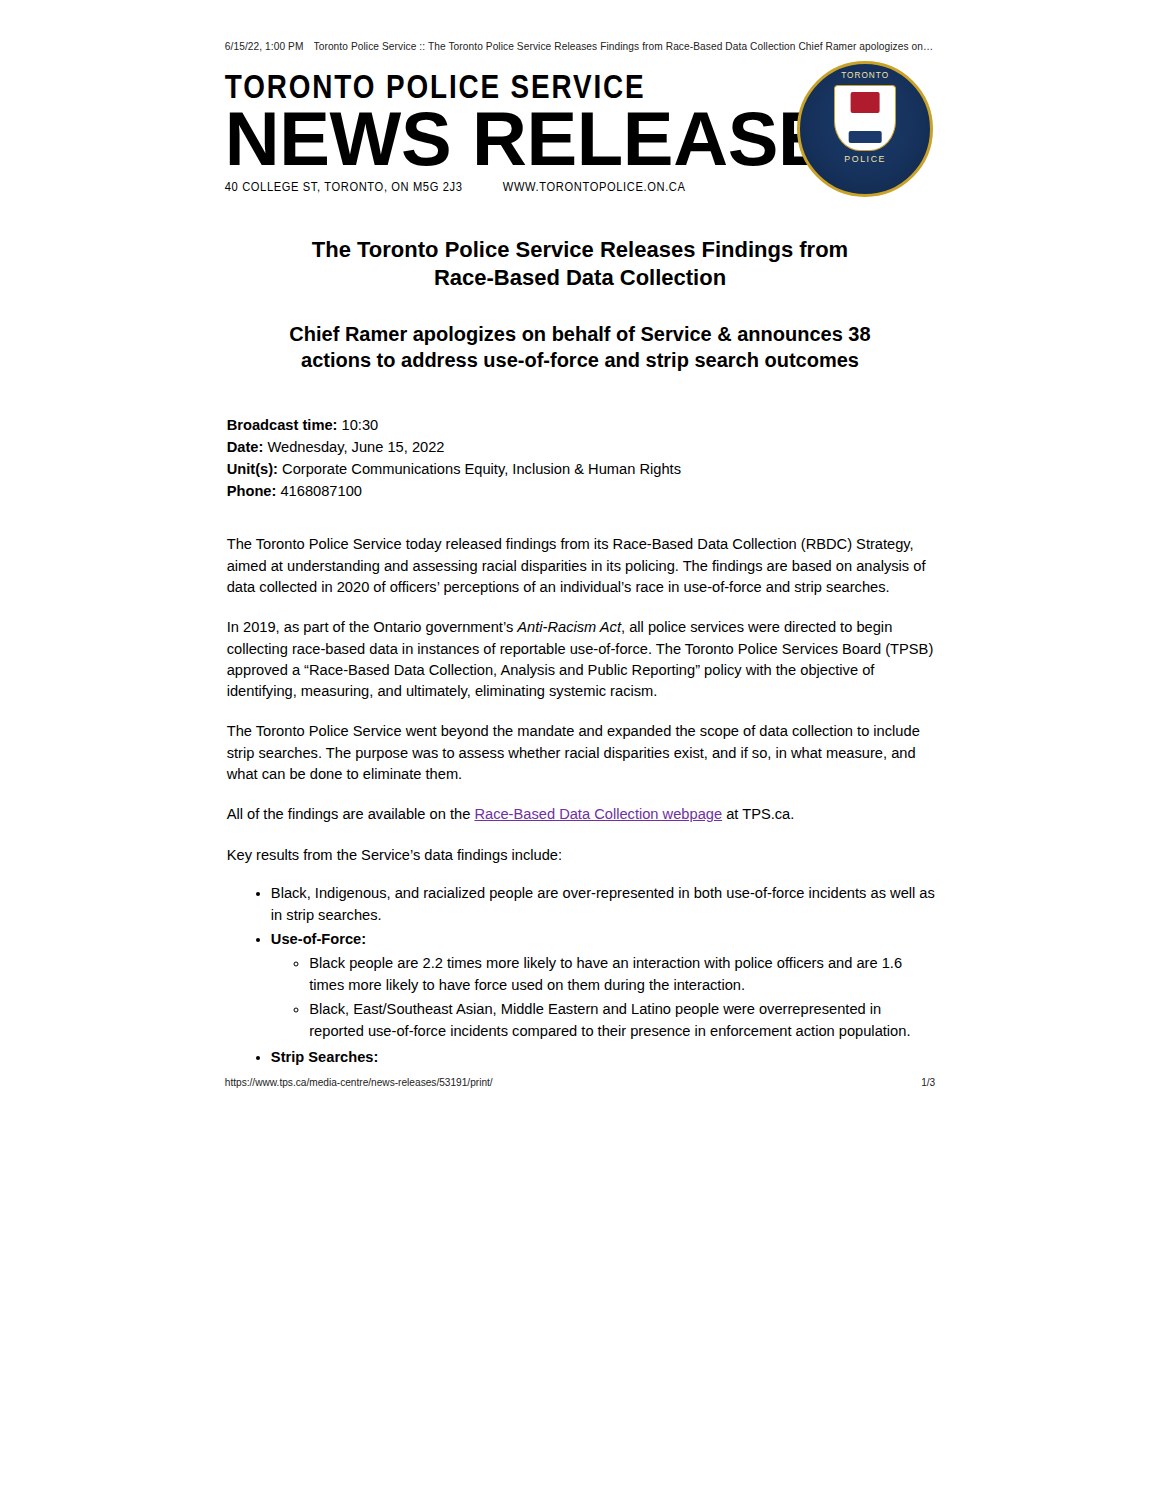6/15/22, 1:00 PM Toronto Police Service :: The Toronto Police Service Releases Findings from Race-Based Data Collection Chief Ramer apologizes on behalf of …
TORONTO POLICE SERVICE
NEWS RELEASE
40 COLLEGE ST, TORONTO, ON M5G 2J3 WWW.TORONTOPOLICE.ON.CA
TORONTO
POLICE
The Toronto Police Service Releases Findings from
Race-Based Data Collection
Chief Ramer apologizes on behalf of Service & announces 38
actions to address use-of-force and strip search outcomes
Broadcast time: 10:30
Date: Wednesday, June 15, 2022
Unit(s): Corporate Communications Equity, Inclusion & Human Rights
Phone: 4168087100
The Toronto Police Service today released findings from its Race-Based Data Collection (RBDC) Strategy, aimed at understanding and assessing racial disparities in its policing. The findings are based on analysis of data collected in 2020 of officers’ perceptions of an individual’s race in use-of-force and strip searches.
In 2019, as part of the Ontario government’s Anti-Racism Act, all police services were directed to begin collecting race-based data in instances of reportable use-of-force. The Toronto Police Services Board (TPSB) approved a “Race-Based Data Collection, Analysis and Public Reporting” policy with the objective of identifying, measuring, and ultimately, eliminating systemic racism.
The Toronto Police Service went beyond the mandate and expanded the scope of data collection to include strip searches. The purpose was to assess whether racial disparities exist, and if so, in what measure, and what can be done to eliminate them.
All of the findings are available on the Race-Based Data Collection webpage at TPS.ca.
Key results from the Service’s data findings include:
Black, Indigenous, and racialized people are over-represented in both use-of-force incidents as well as in strip searches.
Use-of-Force:
Black people are 2.2 times more likely to have an interaction with police officers and are 1.6 times more likely to have force used on them during the interaction.
Black, East/Southeast Asian, Middle Eastern and Latino people were overrepresented in reported use-of-force incidents compared to their presence in enforcement action population.
Strip Searches:
https://www.tps.ca/media-centre/news-releases/53191/print/ 1/3